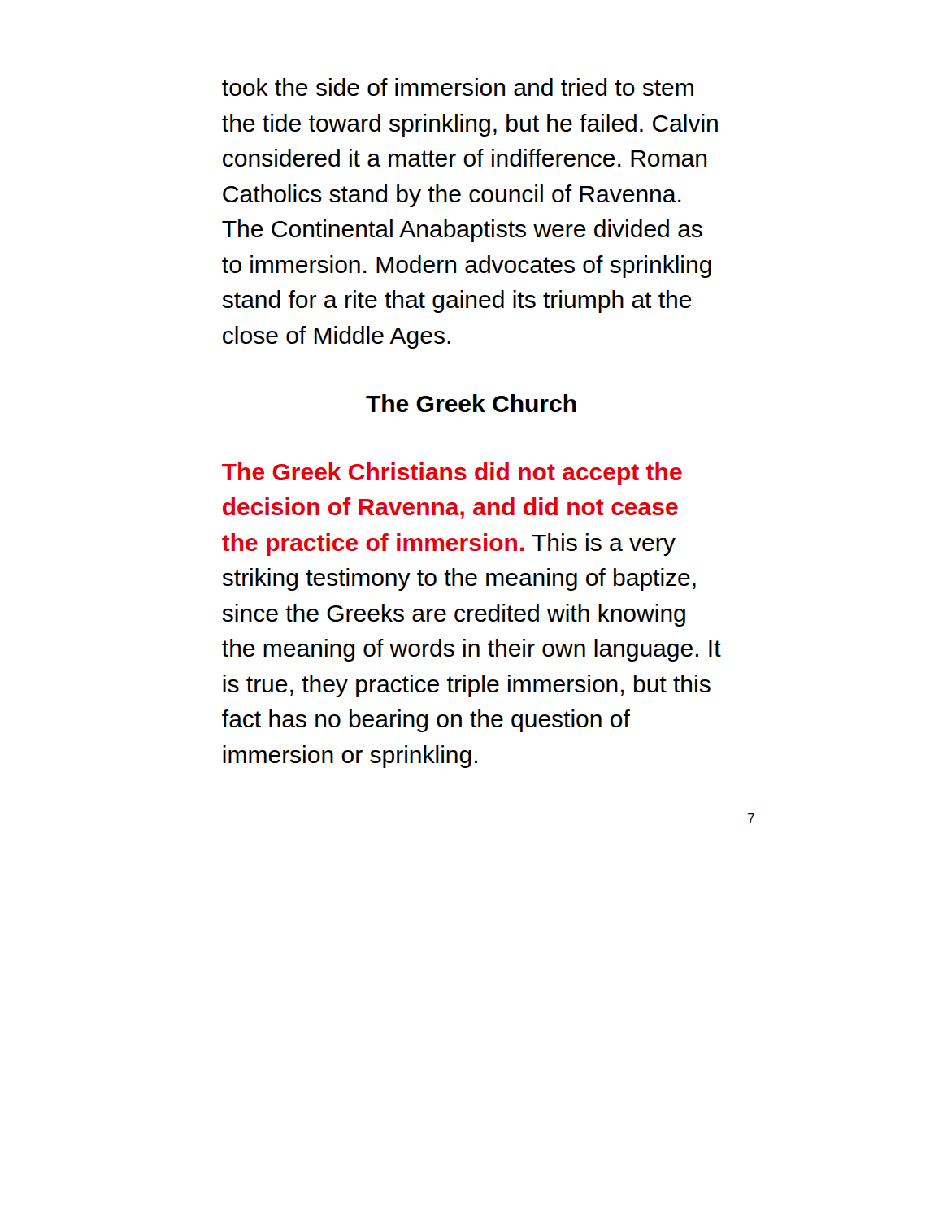took the side of immersion and tried to stem the tide toward sprinkling, but he failed. Calvin considered it a matter of indifference. Roman Catholics stand by the council of Ravenna. The Continental Anabaptists were divided as to immersion. Modern advocates of sprinkling stand for a rite that gained its triumph at the close of Middle Ages.
The Greek Church
The Greek Christians did not accept the decision of Ravenna, and did not cease the practice of immersion. This is a very striking testimony to the meaning of baptize, since the Greeks are credited with knowing the meaning of words in their own language. It is true, they practice triple immersion, but this fact has no bearing on the question of immersion or sprinkling.
7